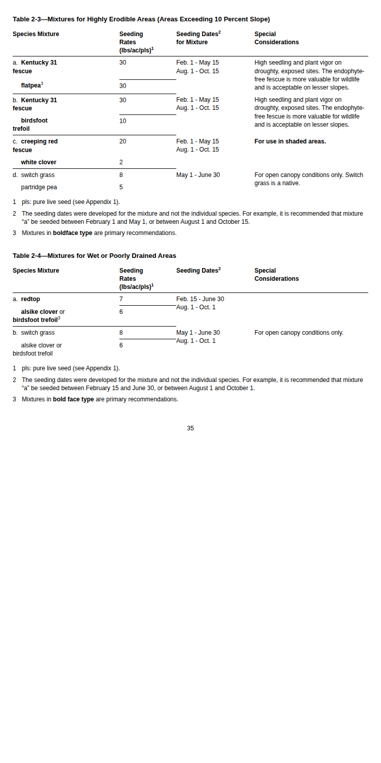Table 2-3—Mixtures for Highly Erodible Areas (Areas Exceeding 10 Percent Slope)
| Species Mixture | Seeding Rates (lbs/ac/pls) 1 | Seeding Dates 2 for Mixture | Special Considerations |
| --- | --- | --- | --- |
| a. Kentucky 31 fescue | 30 | Feb. 1 - May 15 Aug. 1 - Oct. 15 | High seedling and plant vigor on droughty, exposed sites. The endophyte-free fescue is more valuable for wildlife and is acceptable on lesser slopes. |
| flatpea 3 | 30 |
| b. Kentucky 31 fescue | 30 | Feb. 1 - May 15 Aug. 1 - Oct. 15 | High seedling and plant vigor on droughty, exposed sites. The endophyte-free fescue is more valuable for wildlife and is acceptable on lesser slopes. |
| birdsfoot trefoil | 10 |
| c. creeping red fescue | 20 | Feb. 1 - May 15 Aug. 1 - Oct. 15 | For use in shaded areas. |
| white clover | 2 |
| d. switch grass | 8 | May 1 - June 30 | For open canopy conditions only. Switch grass is a native. |
| partridge pea | 5 |
pls: pure live seed (see Appendix 1).
The seeding dates were developed for the mixture and not the individual species. For example, it is recommended that mixture “a” be seeded between February 1 and May 1, or between August 1 and October 15.
Mixtures in boldface type are primary recommendations.
Table 2-4—Mixtures for Wet or Poorly Drained Areas
| Species Mixture | Seeding Rates (lbs/ac/pls) 1 | Seeding Dates 2 | Special Considerations |
| --- | --- | --- | --- |
| a. redtop | 7 | Feb. 15 - June 30 Aug. 1 - Oct. 1 | |
| alsike clover or birdsfoot trefoil 3 | 6 |
| b. switch grass | 8 | May 1 - June 30 Aug. 1 - Oct. 1 | For open canopy conditions only. |
| alsike clover or birdsfoot trefoil | 6 |
pls: pure live seed (see Appendix 1).
The seeding dates were developed for the mixture and not the individual species. For example, it is recommended that mixture “a” be seeded between February 15 and June 30, or between August 1 and October 1.
Mixtures in bold face type are primary recommendations.
35